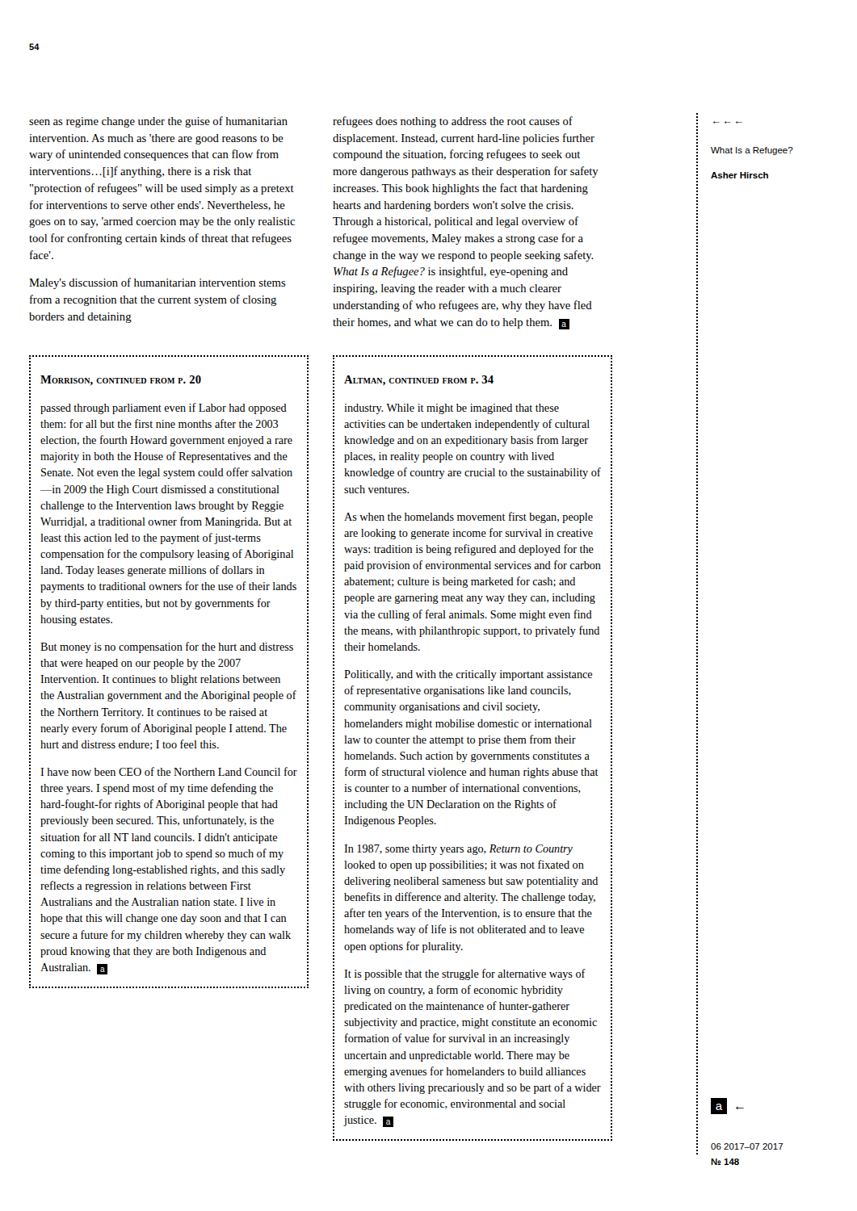54
seen as regime change under the guise of humanitarian intervention. As much as 'there are good reasons to be wary of unintended consequences that can flow from interventions…[i]f anything, there is a risk that "protection of refugees" will be used simply as a pretext for interventions to serve other ends'. Nevertheless, he goes on to say, 'armed coercion may be the only realistic tool for confronting certain kinds of threat that refugees face'.
Maley's discussion of humanitarian intervention stems from a recognition that the current system of closing borders and detaining
refugees does nothing to address the root causes of displacement. Instead, current hard-line policies further compound the situation, forcing refugees to seek out more dangerous pathways as their desperation for safety increases. This book highlights the fact that hardening hearts and hardening borders won't solve the crisis. Through a historical, political and legal overview of refugee movements, Maley makes a strong case for a change in the way we respond to people seeking safety. What Is a Refugee? is insightful, eye-opening and inspiring, leaving the reader with a much clearer understanding of who refugees are, why they have fled their homes, and what we can do to help them. a
Morrison, continued from p. 20
passed through parliament even if Labor had opposed them: for all but the first nine months after the 2003 election, the fourth Howard government enjoyed a rare majority in both the House of Representatives and the Senate. Not even the legal system could offer salvation—in 2009 the High Court dismissed a constitutional challenge to the Intervention laws brought by Reggie Wurridjal, a traditional owner from Maningrida. But at least this action led to the payment of just-terms compensation for the compulsory leasing of Aboriginal land. Today leases generate millions of dollars in payments to traditional owners for the use of their lands by third-party entities, but not by governments for housing estates.
But money is no compensation for the hurt and distress that were heaped on our people by the 2007 Intervention. It continues to blight relations between the Australian government and the Aboriginal people of the Northern Territory. It continues to be raised at nearly every forum of Aboriginal people I attend. The hurt and distress endure; I too feel this.
I have now been CEO of the Northern Land Council for three years. I spend most of my time defending the hard-fought-for rights of Aboriginal people that had previously been secured. This, unfortunately, is the situation for all NT land councils. I didn't anticipate coming to this important job to spend so much of my time defending long-established rights, and this sadly reflects a regression in relations between First Australians and the Australian nation state. I live in hope that this will change one day soon and that I can secure a future for my children whereby they can walk proud knowing that they are both Indigenous and Australian. a
Altman, continued from p. 34
industry. While it might be imagined that these activities can be undertaken independently of cultural knowledge and on an expeditionary basis from larger places, in reality people on country with lived knowledge of country are crucial to the sustainability of such ventures.
As when the homelands movement first began, people are looking to generate income for survival in creative ways: tradition is being refigured and deployed for the paid provision of environmental services and for carbon abatement; culture is being marketed for cash; and people are garnering meat any way they can, including via the culling of feral animals. Some might even find the means, with philanthropic support, to privately fund their homelands.
Politically, and with the critically important assistance of representative organisations like land councils, community organisations and civil society, homelanders might mobilise domestic or international law to counter the attempt to prise them from their homelands. Such action by governments constitutes a form of structural violence and human rights abuse that is counter to a number of international conventions, including the UN Declaration on the Rights of Indigenous Peoples.
In 1987, some thirty years ago, Return to Country looked to open up possibilities; it was not fixated on delivering neoliberal sameness but saw potentiality and benefits in difference and alterity. The challenge today, after ten years of the Intervention, is to ensure that the homelands way of life is not obliterated and to leave open options for plurality.
It is possible that the struggle for alternative ways of living on country, a form of economic hybridity predicated on the maintenance of hunter-gatherer subjectivity and practice, might constitute an economic formation of value for survival in an increasingly uncertain and unpredictable world. There may be emerging avenues for homelanders to build alliances with others living precariously and so be part of a wider struggle for economic, environmental and social justice. a
←←←
What Is a Refugee?
Asher Hirsch
a←
06 2017–07 2017
№ 148